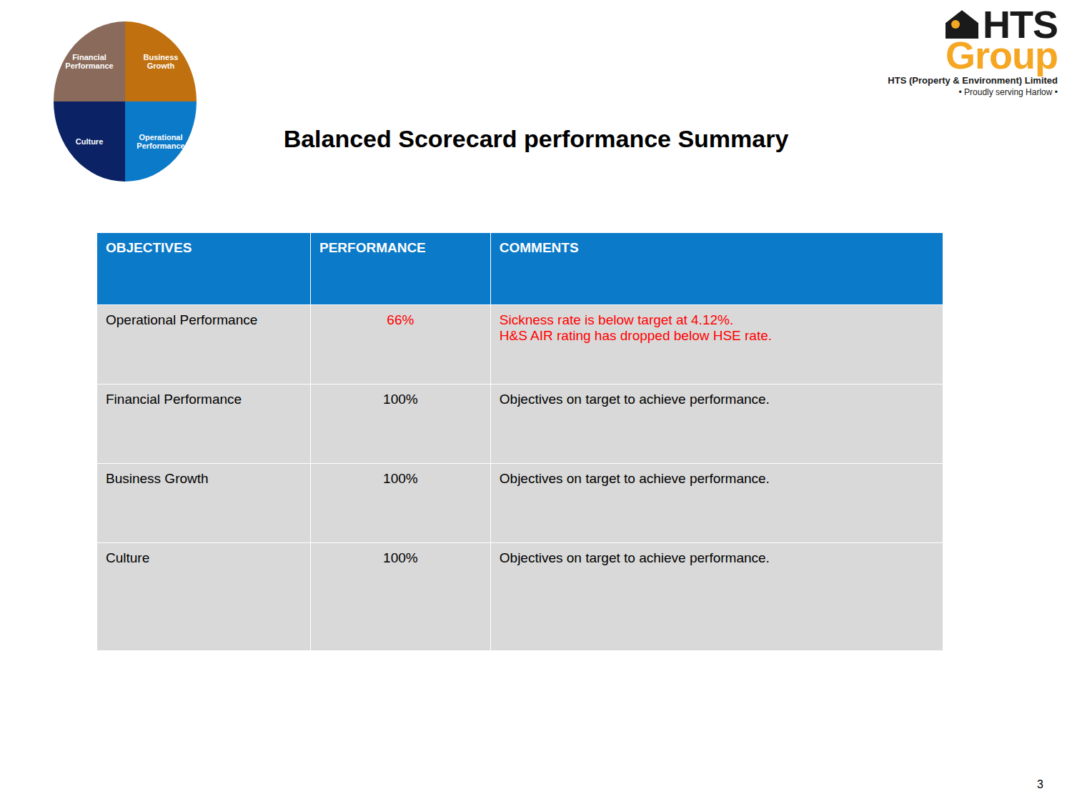Financial
Performance
Business
Growth
Culture
Operational
Performance
HTS
Group
HTS (Property & Environment) Limited
• Proudly serving Harlow •
Balanced Scorecard performance Summary
| OBJECTIVES | PERFORMANCE | COMMENTS |
| --- | --- | --- |
| Operational Performance | 66% | Sickness rate is below target at 4.12%. H&S AIR rating has dropped below HSE rate. |
| Financial Performance | 100% | Objectives on target to achieve performance. |
| Business Growth | 100% | Objectives on target to achieve performance. |
| Culture | 100% | Objectives on target to achieve performance. |
3